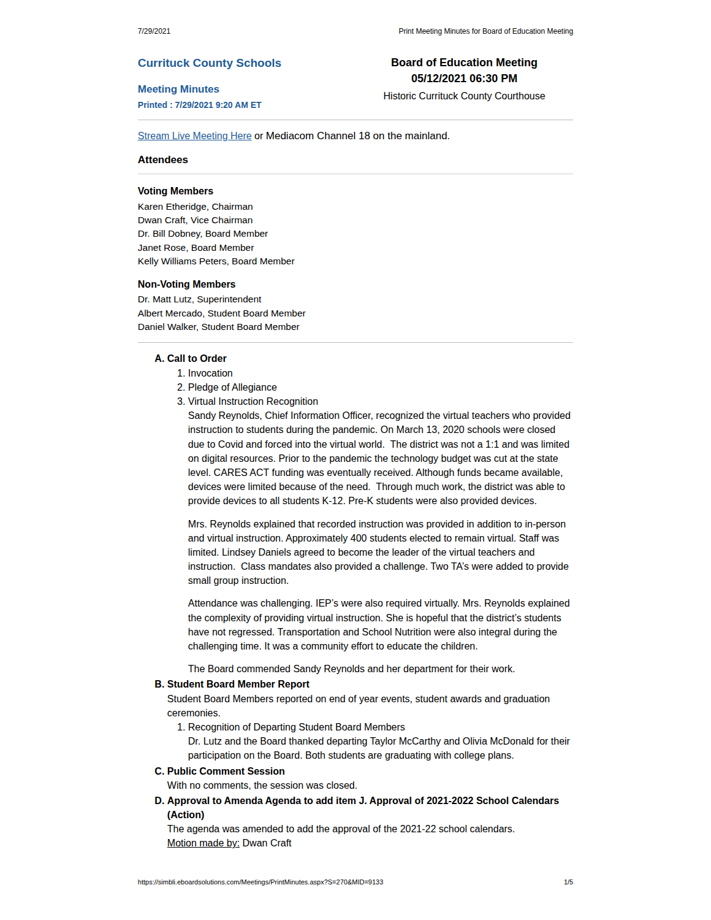7/29/2021 Print Meeting Minutes for Board of Education Meeting
Currituck County Schools
Meeting Minutes
Printed : 7/29/2021 9:20 AM ET
Board of Education Meeting
05/12/2021 06:30 PM
Historic Currituck County Courthouse
Stream Live Meeting Here or Mediacom Channel 18 on the mainland.
Attendees
Voting Members
Karen Etheridge, Chairman
Dwan Craft, Vice Chairman
Dr. Bill Dobney, Board Member
Janet Rose, Board Member
Kelly Williams Peters, Board Member
Non-Voting Members
Dr. Matt Lutz, Superintendent
Albert Mercado, Student Board Member
Daniel Walker, Student Board Member
Call to Order
Invocation
Pledge of Allegiance
Virtual Instruction Recognition
Sandy Reynolds, Chief Information Officer, recognized the virtual teachers who provided instruction to students during the pandemic. On March 13, 2020 schools were closed due to Covid and forced into the virtual world. The district was not a 1:1 and was limited on digital resources. Prior to the pandemic the technology budget was cut at the state level. CARES ACT funding was eventually received. Although funds became available, devices were limited because of the need. Through much work, the district was able to provide devices to all students K-12. Pre-K students were also provided devices.
Mrs. Reynolds explained that recorded instruction was provided in addition to in-person and virtual instruction. Approximately 400 students elected to remain virtual. Staff was limited. Lindsey Daniels agreed to become the leader of the virtual teachers and instruction. Class mandates also provided a challenge. Two TA’s were added to provide small group instruction.
Attendance was challenging. IEP’s were also required virtually. Mrs. Reynolds explained the complexity of providing virtual instruction. She is hopeful that the district’s students have not regressed. Transportation and School Nutrition were also integral during the challenging time. It was a community effort to educate the children.
The Board commended Sandy Reynolds and her department for their work.
Student Board Member Report
Student Board Members reported on end of year events, student awards and graduation ceremonies.
Recognition of Departing Student Board Members
Dr. Lutz and the Board thanked departing Taylor McCarthy and Olivia McDonald for their participation on the Board. Both students are graduating with college plans.
Public Comment Session
With no comments, the session was closed.
Approval to Amenda Agenda to add item J. Approval of 2021-2022 School Calendars (Action)
The agenda was amended to add the approval of the 2021-22 school calendars.
Motion made by: Dwan Craft
https://simbli.eboardsolutions.com/Meetings/PrintMinutes.aspx?S=270&MID=9133 1/5